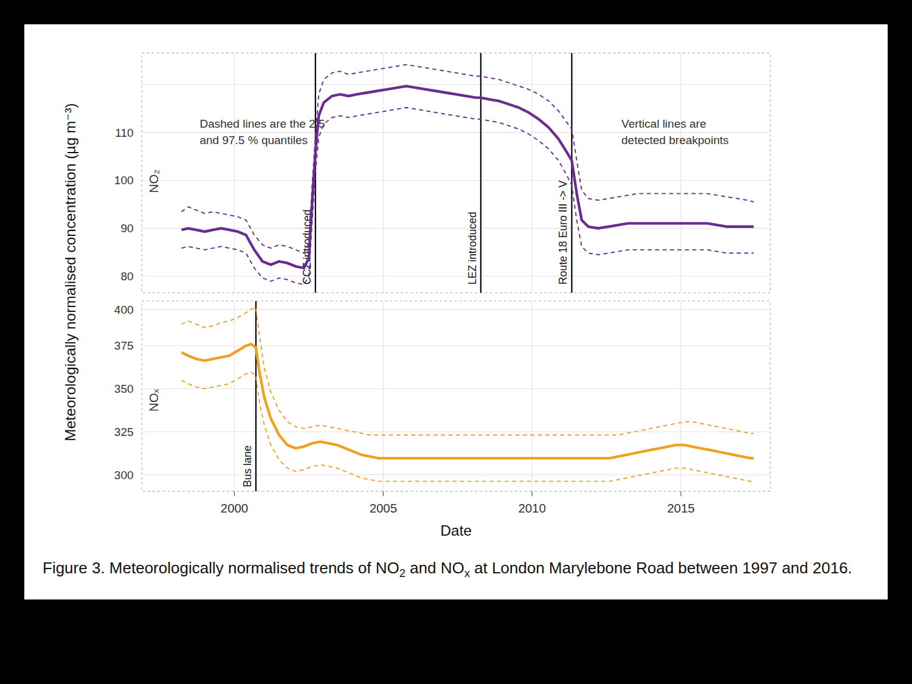Meteorologically normalised trends of NO2 and NOx at London Marylebone Road between 1997 and 2016 Two stacked time-series panels. Upper panel shows meteorologically normalised NO2 concentration in micrograms per cubic metre with dashed 2.5 and 97.5 percent quantile lines and vertical lines marking detected breakpoints labelled CCZ introduced, LEZ introduced, and Route 18 Euro III to V. Lower panel shows NOx with a vertical breakpoint labelled Bus lane. Shared x axis labelled Date with ticks at 2000, 2005, 2010 and 2015. 80 90 100 110 NO₂ Dashed lines are the 2.5 and 97.5 % quantiles Vertical lines are detected breakpoints CCZ introduced LEZ introduced Route 18 Euro III -> V 300 325 350 375 400 NOₓ Bus lane 2000 2005 2010 2015 Date Meteorologically normalised concentration (µg m⁻³)
Figure 3. Meteorologically normalised trends of NO2 and NOx at London Marylebone Road between 1997 and 2016.